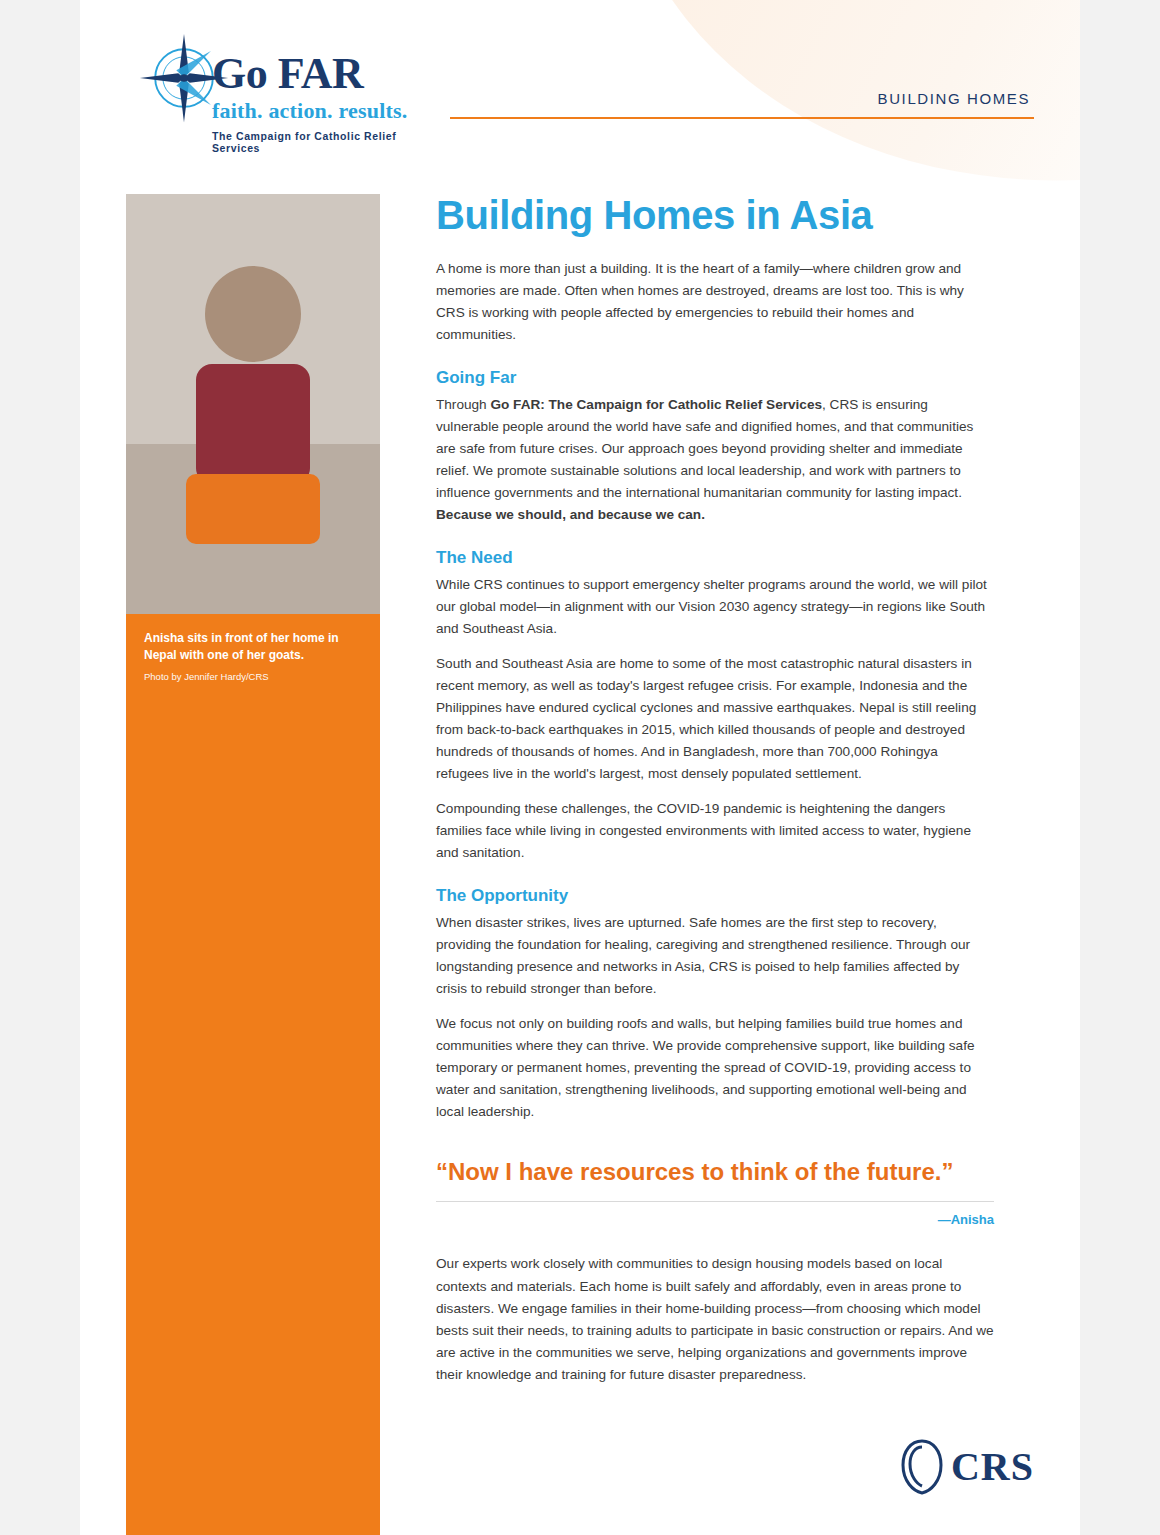Go FAR
faith. action. results.
The Campaign for Catholic Relief Services
BUILDING HOMES
Anisha sits in front of her home in Nepal with one of her goats.
Photo by Jennifer Hardy/CRS
Building Homes in Asia
A home is more than just a building. It is the heart of a family—where children grow and memories are made. Often when homes are destroyed, dreams are lost too. This is why CRS is working with people affected by emergencies to rebuild their homes and communities.
Going Far
Through Go FAR: The Campaign for Catholic Relief Services, CRS is ensuring vulnerable people around the world have safe and dignified homes, and that communities are safe from future crises. Our approach goes beyond providing shelter and immediate relief. We promote sustainable solutions and local leadership, and work with partners to influence governments and the international humanitarian community for lasting impact. Because we should, and because we can.
The Need
While CRS continues to support emergency shelter programs around the world, we will pilot our global model—in alignment with our Vision 2030 agency strategy—in regions like South and Southeast Asia.
South and Southeast Asia are home to some of the most catastrophic natural disasters in recent memory, as well as today's largest refugee crisis. For example, Indonesia and the Philippines have endured cyclical cyclones and massive earthquakes. Nepal is still reeling from back-to-back earthquakes in 2015, which killed thousands of people and destroyed hundreds of thousands of homes. And in Bangladesh, more than 700,000 Rohingya refugees live in the world's largest, most densely populated settlement.
Compounding these challenges, the COVID-19 pandemic is heightening the dangers families face while living in congested environments with limited access to water, hygiene and sanitation.
The Opportunity
When disaster strikes, lives are upturned. Safe homes are the first step to recovery, providing the foundation for healing, caregiving and strengthened resilience. Through our longstanding presence and networks in Asia, CRS is poised to help families affected by crisis to rebuild stronger than before.
We focus not only on building roofs and walls, but helping families build true homes and communities where they can thrive. We provide comprehensive support, like building safe temporary or permanent homes, preventing the spread of COVID-19, providing access to water and sanitation, strengthening livelihoods, and supporting emotional well-being and local leadership.
“Now I have resources to think of the future.”
—Anisha
Our experts work closely with communities to design housing models based on local contexts and materials. Each home is built safely and affordably, even in areas prone to disasters. We engage families in their home-building process—from choosing which model bests suit their needs, to training adults to participate in basic construction or repairs. And we are active in the communities we serve, helping organizations and governments improve their knowledge and training for future disaster preparedness.
CRS